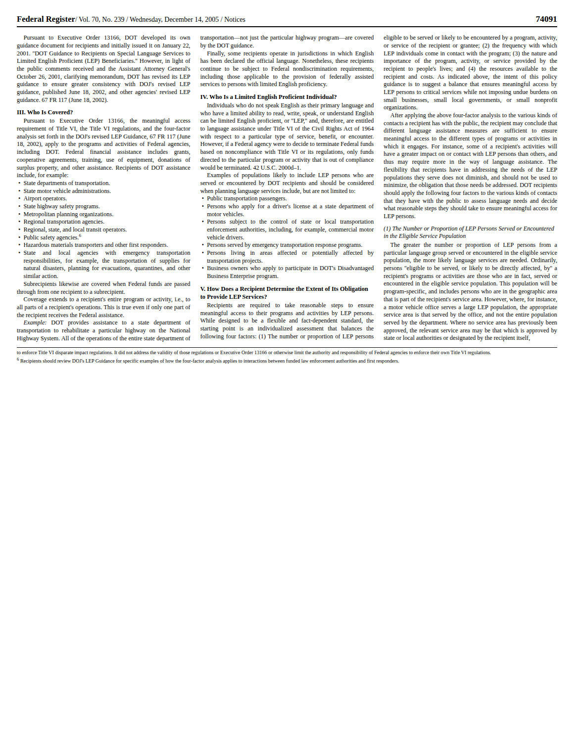Federal Register/ Vol. 70, No. 239 / Wednesday, December 14, 2005 / Notices
74091
Pursuant to Executive Order 13166, DOT developed its own guidance document for recipients and initially issued it on January 22, 2001. ''DOT Guidance to Recipients on Special Language Services to Limited English Proficient (LEP) Beneficiaries.'' However, in light of the public comments received and the Assistant Attorney General's October 26, 2001, clarifying memorandum, DOT has revised its LEP guidance to ensure greater consistency with DOJ's revised LEP guidance, published June 18, 2002, and other agencies' revised LEP guidance. 67 FR 117 (June 18, 2002).
III. Who Is Covered?
Pursuant to Executive Order 13166, the meaningful access requirement of Title VI, the Title VI regulations, and the four-factor analysis set forth in the DOJ's revised LEP Guidance, 67 FR 117 (June 18, 2002), apply to the programs and activities of Federal agencies, including DOT. Federal financial assistance includes grants, cooperative agreements, training, use of equipment, donations of surplus property, and other assistance. Recipients of DOT assistance include, for example:
State departments of transportation.
State motor vehicle administrations.
Airport operators.
State highway safety programs.
Metropolitan planning organizations.
Regional transportation agencies.
Regional, state, and local transit operators.
Public safety agencies.6
Hazardous materials transporters and other first responders.
State and local agencies with emergency transportation responsibilities, for example, the transportation of supplies for natural disasters, planning for evacuations, quarantines, and other similar action.
Subrecipients likewise are covered when Federal funds are passed through from one recipient to a subrecipient.
Coverage extends to a recipient's entire program or activity, i.e., to all parts of a recipient's operations. This is true even if only one part of the recipient receives the Federal assistance.
Example: DOT provides assistance to a state department of transportation to rehabilitate a particular highway on the National Highway System. All of the operations of the entire state department of transportation—not just the particular highway program—are covered by the DOT guidance.
Finally, some recipients operate in jurisdictions in which English has been declared the official language. Nonetheless, these recipients continue to be subject to Federal nondiscrimination requirements, including those applicable to the provision of federally assisted services to persons with limited English proficiency.
IV. Who Is a Limited English Proficient Individual?
Individuals who do not speak English as their primary language and who have a limited ability to read, write, speak, or understand English can be limited English proficient, or ''LEP,'' and, therefore, are entitled to language assistance under Title VI of the Civil Rights Act of 1964 with respect to a particular type of service, benefit, or encounter. However, if a Federal agency were to decide to terminate Federal funds based on noncompliance with Title VI or its regulations, only funds directed to the particular program or activity that is out of compliance would be terminated. 42 U.S.C. 2000d–1.
Examples of populations likely to include LEP persons who are served or encountered by DOT recipients and should be considered when planning language services include, but are not limited to:
Public transportation passengers.
Persons who apply for a driver's license at a state department of motor vehicles.
Persons subject to the control of state or local transportation enforcement authorities, including, for example, commercial motor vehicle drivers.
Persons served by emergency transportation response programs.
Persons living in areas affected or potentially affected by transportation projects.
Business owners who apply to participate in DOT's Disadvantaged Business Enterprise program.
V. How Does a Recipient Determine the Extent of Its Obligation to Provide LEP Services?
Recipients are required to take reasonable steps to ensure meaningful access to their programs and activities by LEP persons. While designed to be a flexible and fact-dependent standard, the starting point is an individualized assessment that balances the following four factors: (1) The number or proportion of LEP persons eligible to be served or likely to be encountered by a program, activity, or service of the recipient or grantee; (2) the frequency with which LEP individuals come in contact with the program; (3) the nature and importance of the program, activity, or service provided by the recipient to people's lives; and (4) the resources available to the recipient and costs. As indicated above, the intent of this policy guidance is to suggest a balance that ensures meaningful access by LEP persons to critical services while not imposing undue burdens on small businesses, small local governments, or small nonprofit organizations.
After applying the above four-factor analysis to the various kinds of contacts a recipient has with the public, the recipient may conclude that different language assistance measures are sufficient to ensure meaningful access to the different types of programs or activities in which it engages. For instance, some of a recipient's activities will have a greater impact on or contact with LEP persons than others, and thus may require more in the way of language assistance. The flexibility that recipients have in addressing the needs of the LEP populations they serve does not diminish, and should not be used to minimize, the obligation that those needs be addressed. DOT recipients should apply the following four factors to the various kinds of contacts that they have with the public to assess language needs and decide what reasonable steps they should take to ensure meaningful access for LEP persons.
(1) The Number or Proportion of LEP Persons Served or Encountered in the Eligible Service Population
The greater the number or proportion of LEP persons from a particular language group served or encountered in the eligible service population, the more likely language services are needed. Ordinarily, persons ''eligible to be served, or likely to be directly affected, by'' a recipient's programs or activities are those who are in fact, served or encountered in the eligible service population. This population will be program-specific, and includes persons who are in the geographic area that is part of the recipient's service area. However, where, for instance, a motor vehicle office serves a large LEP population, the appropriate service area is that served by the office, and not the entire population served by the department. Where no service area has previously been approved, the relevant service area may be that which is approved by state or local authorities or designated by the recipient itself,
to enforce Title VI disparate impact regulations. It did not address the validity of those regulations or Executive Order 13166 or otherwise limit the authority and responsibility of Federal agencies to enforce their own Title VI regulations.
6 Recipients should review DOJ's LEP Guidance for specific examples of how the four-factor analysis applies to interactions between funded law enforcement authorities and first responders.